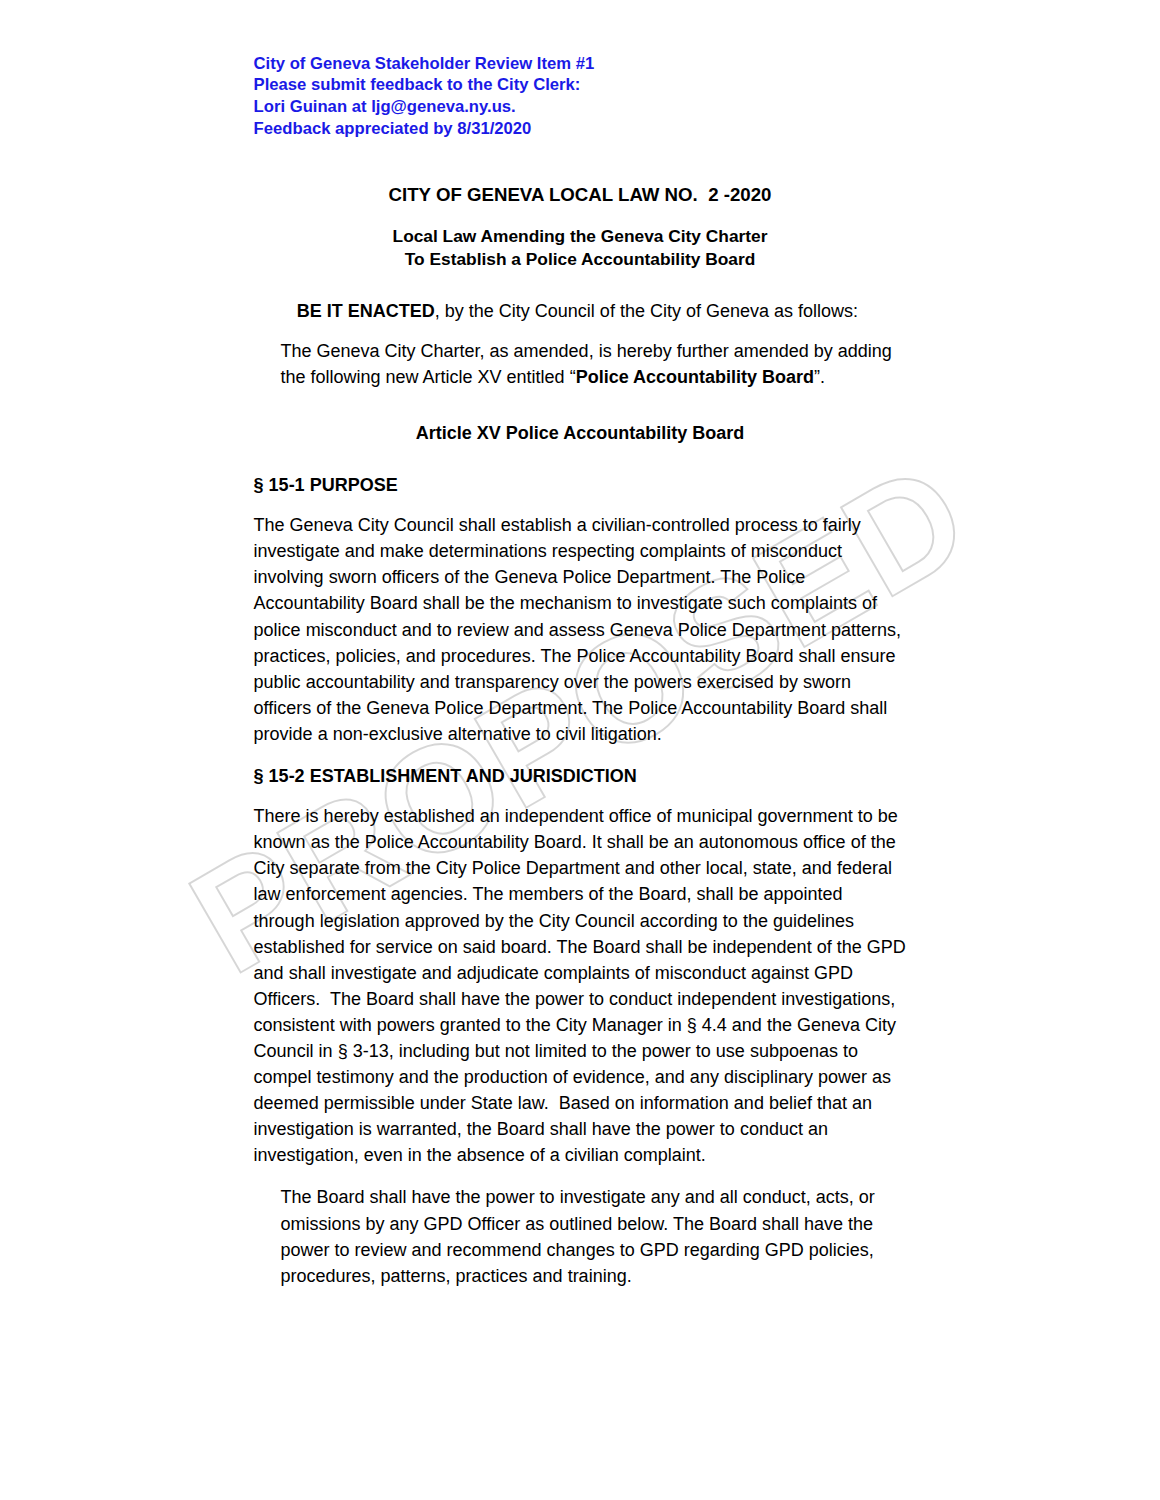PROPOSED
City of Geneva Stakeholder Review Item #1
Please submit feedback to the City Clerk:
Lori Guinan at ljg@geneva.ny.us.
Feedback appreciated by 8/31/2020
CITY OF GENEVA LOCAL LAW NO. 2 -2020
Local Law Amending the Geneva City Charter
To Establish a Police Accountability Board
BE IT ENACTED, by the City Council of the City of Geneva as follows:
The Geneva City Charter, as amended, is hereby further amended by adding the following new Article XV entitled “Police Accountability Board”.
Article XV Police Accountability Board
§ 15-1 PURPOSE
The Geneva City Council shall establish a civilian-controlled process to fairly investigate and make determinations respecting complaints of misconduct involving sworn officers of the Geneva Police Department. The Police Accountability Board shall be the mechanism to investigate such complaints of police misconduct and to review and assess Geneva Police Department patterns, practices, policies, and procedures. The Police Accountability Board shall ensure public accountability and transparency over the powers exercised by sworn officers of the Geneva Police Department. The Police Accountability Board shall provide a non-exclusive alternative to civil litigation.
§ 15-2 ESTABLISHMENT AND JURISDICTION
There is hereby established an independent office of municipal government to be known as the Police Accountability Board. It shall be an autonomous office of the City separate from the City Police Department and other local, state, and federal law enforcement agencies. The members of the Board, shall be appointed through legislation approved by the City Council according to the guidelines established for service on said board. The Board shall be independent of the GPD and shall investigate and adjudicate complaints of misconduct against GPD Officers. The Board shall have the power to conduct independent investigations, consistent with powers granted to the City Manager in § 4.4 and the Geneva City Council in § 3-13, including but not limited to the power to use subpoenas to compel testimony and the production of evidence, and any disciplinary power as deemed permissible under State law. Based on information and belief that an investigation is warranted, the Board shall have the power to conduct an investigation, even in the absence of a civilian complaint.
The Board shall have the power to investigate any and all conduct, acts, or omissions by any GPD Officer as outlined below. The Board shall have the power to review and recommend changes to GPD regarding GPD policies, procedures, patterns, practices and training.